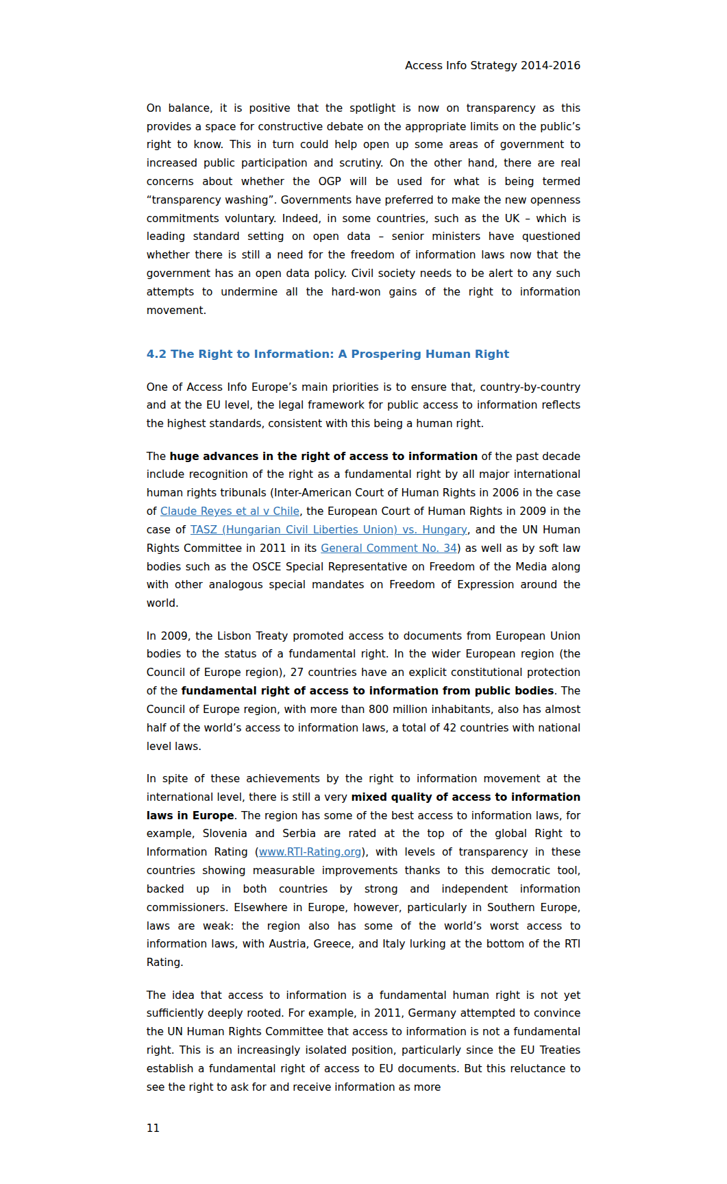Access Info Strategy 2014-2016
On balance, it is positive that the spotlight is now on transparency as this provides a space for constructive debate on the appropriate limits on the public’s right to know. This in turn could help open up some areas of government to increased public participation and scrutiny. On the other hand, there are real concerns about whether the OGP will be used for what is being termed “transparency washing”. Governments have preferred to make the new openness commitments voluntary. Indeed, in some countries, such as the UK – which is leading standard setting on open data – senior ministers have questioned whether there is still a need for the freedom of information laws now that the government has an open data policy. Civil society needs to be alert to any such attempts to undermine all the hard-won gains of the right to information movement.
4.2 The Right to Information: A Prospering Human Right
One of Access Info Europe’s main priorities is to ensure that, country-by-country and at the EU level, the legal framework for public access to information reflects the highest standards, consistent with this being a human right.
The huge advances in the right of access to information of the past decade include recognition of the right as a fundamental right by all major international human rights tribunals (Inter-American Court of Human Rights in 2006 in the case of Claude Reyes et al v Chile, the European Court of Human Rights in 2009 in the case of TASZ (Hungarian Civil Liberties Union) vs. Hungary, and the UN Human Rights Committee in 2011 in its General Comment No. 34) as well as by soft law bodies such as the OSCE Special Representative on Freedom of the Media along with other analogous special mandates on Freedom of Expression around the world.
In 2009, the Lisbon Treaty promoted access to documents from European Union bodies to the status of a fundamental right. In the wider European region (the Council of Europe region), 27 countries have an explicit constitutional protection of the fundamental right of access to information from public bodies. The Council of Europe region, with more than 800 million inhabitants, also has almost half of the world’s access to information laws, a total of 42 countries with national level laws.
In spite of these achievements by the right to information movement at the international level, there is still a very mixed quality of access to information laws in Europe. The region has some of the best access to information laws, for example, Slovenia and Serbia are rated at the top of the global Right to Information Rating (www.RTI-Rating.org), with levels of transparency in these countries showing measurable improvements thanks to this democratic tool, backed up in both countries by strong and independent information commissioners. Elsewhere in Europe, however, particularly in Southern Europe, laws are weak: the region also has some of the world’s worst access to information laws, with Austria, Greece, and Italy lurking at the bottom of the RTI Rating.
The idea that access to information is a fundamental human right is not yet sufficiently deeply rooted. For example, in 2011, Germany attempted to convince the UN Human Rights Committee that access to information is not a fundamental right. This is an increasingly isolated position, particularly since the EU Treaties establish a fundamental right of access to EU documents. But this reluctance to see the right to ask for and receive information as more
11